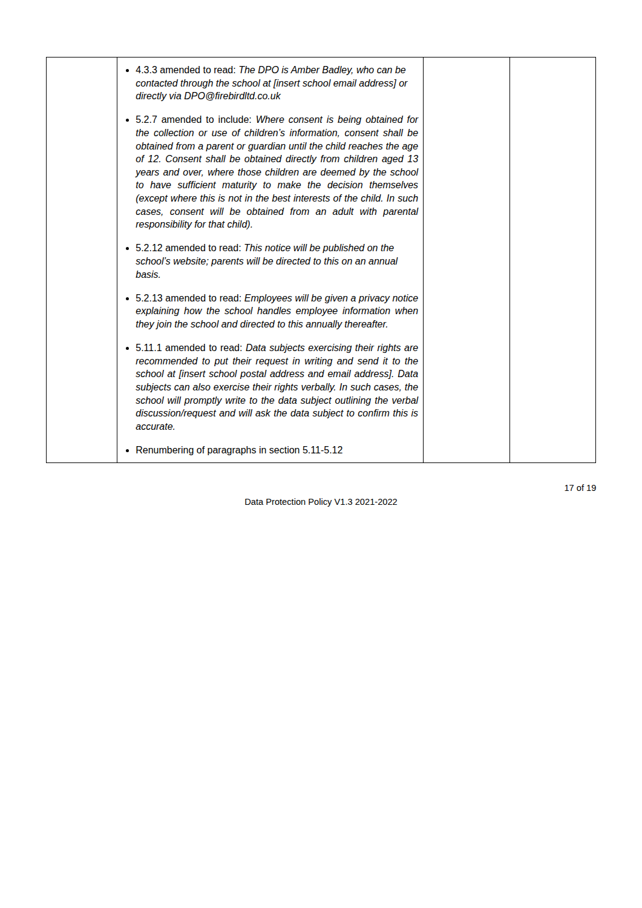| | 4.3.3 amended to read: The DPO is Amber Badley, who can be contacted through the school at [insert school email address] or directly via DPO@firebirdltd.co.uk 5.2.7 amended to include: Where consent is being obtained for the collection or use of children’s information, consent shall be obtained from a parent or guardian until the child reaches the age of 12. Consent shall be obtained directly from children aged 13 years and over, where those children are deemed by the school to have sufficient maturity to make the decision themselves (except where this is not in the best interests of the child. In such cases, consent will be obtained from an adult with parental responsibility for that child). 5.2.12 amended to read: This notice will be published on the school’s website; parents will be directed to this on an annual basis. 5.2.13 amended to read: Employees will be given a privacy notice explaining how the school handles employee information when they join the school and directed to this annually thereafter. 5.11.1 amended to read: Data subjects exercising their rights are recommended to put their request in writing and send it to the school at [insert school postal address and email address]. Data subjects can also exercise their rights verbally. In such cases, the school will promptly write to the data subject outlining the verbal discussion/request and will ask the data subject to confirm this is accurate. Renumbering of paragraphs in section 5.11-5.12 | | |
17 of 19
Data Protection Policy V1.3 2021-2022